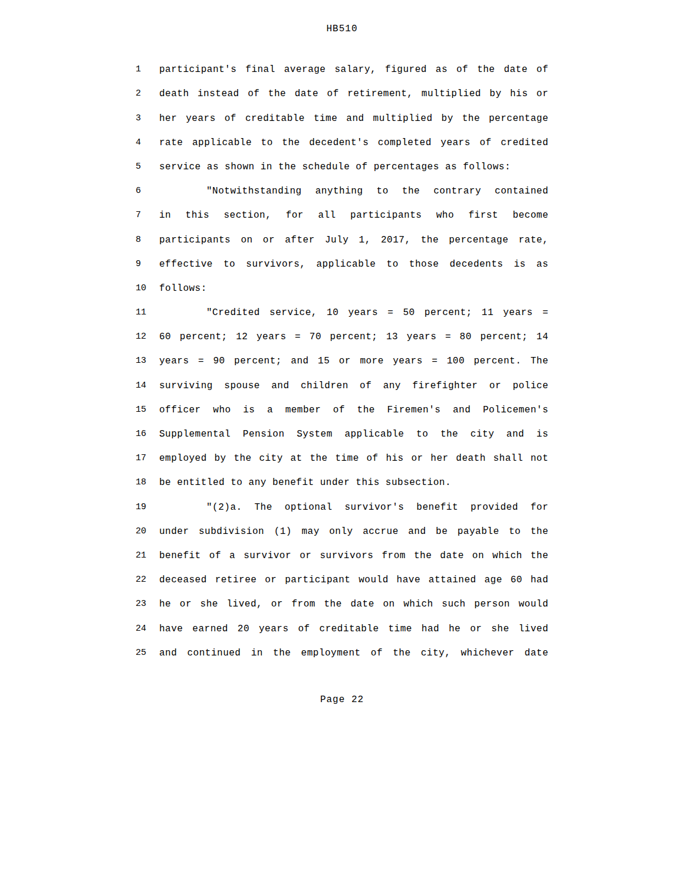HB510
1
participant's final average salary, figured as of the date of
2
death instead of the date of retirement, multiplied by his or
3
her years of creditable time and multiplied by the percentage
4
rate applicable to the decedent's completed years of credited
5
service as shown in the schedule of percentages as follows:
6
"Notwithstanding anything to the contrary contained
7
in this section, for all participants who first become
8
participants on or after July 1, 2017, the percentage rate,
9
effective to survivors, applicable to those decedents is as
10
follows:
11
"Credited service, 10 years = 50 percent; 11 years =
12
60 percent; 12 years = 70 percent; 13 years = 80 percent; 14
13
years = 90 percent; and 15 or more years = 100 percent. The
14
surviving spouse and children of any firefighter or police
15
officer who is a member of the Firemen's and Policemen's
16
Supplemental Pension System applicable to the city and is
17
employed by the city at the time of his or her death shall not
18
be entitled to any benefit under this subsection.
19
"(2)a. The optional survivor's benefit provided for
20
under subdivision (1) may only accrue and be payable to the
21
benefit of a survivor or survivors from the date on which the
22
deceased retiree or participant would have attained age 60 had
23
he or she lived, or from the date on which such person would
24
have earned 20 years of creditable time had he or she lived
25
and continued in the employment of the city, whichever date
Page 22